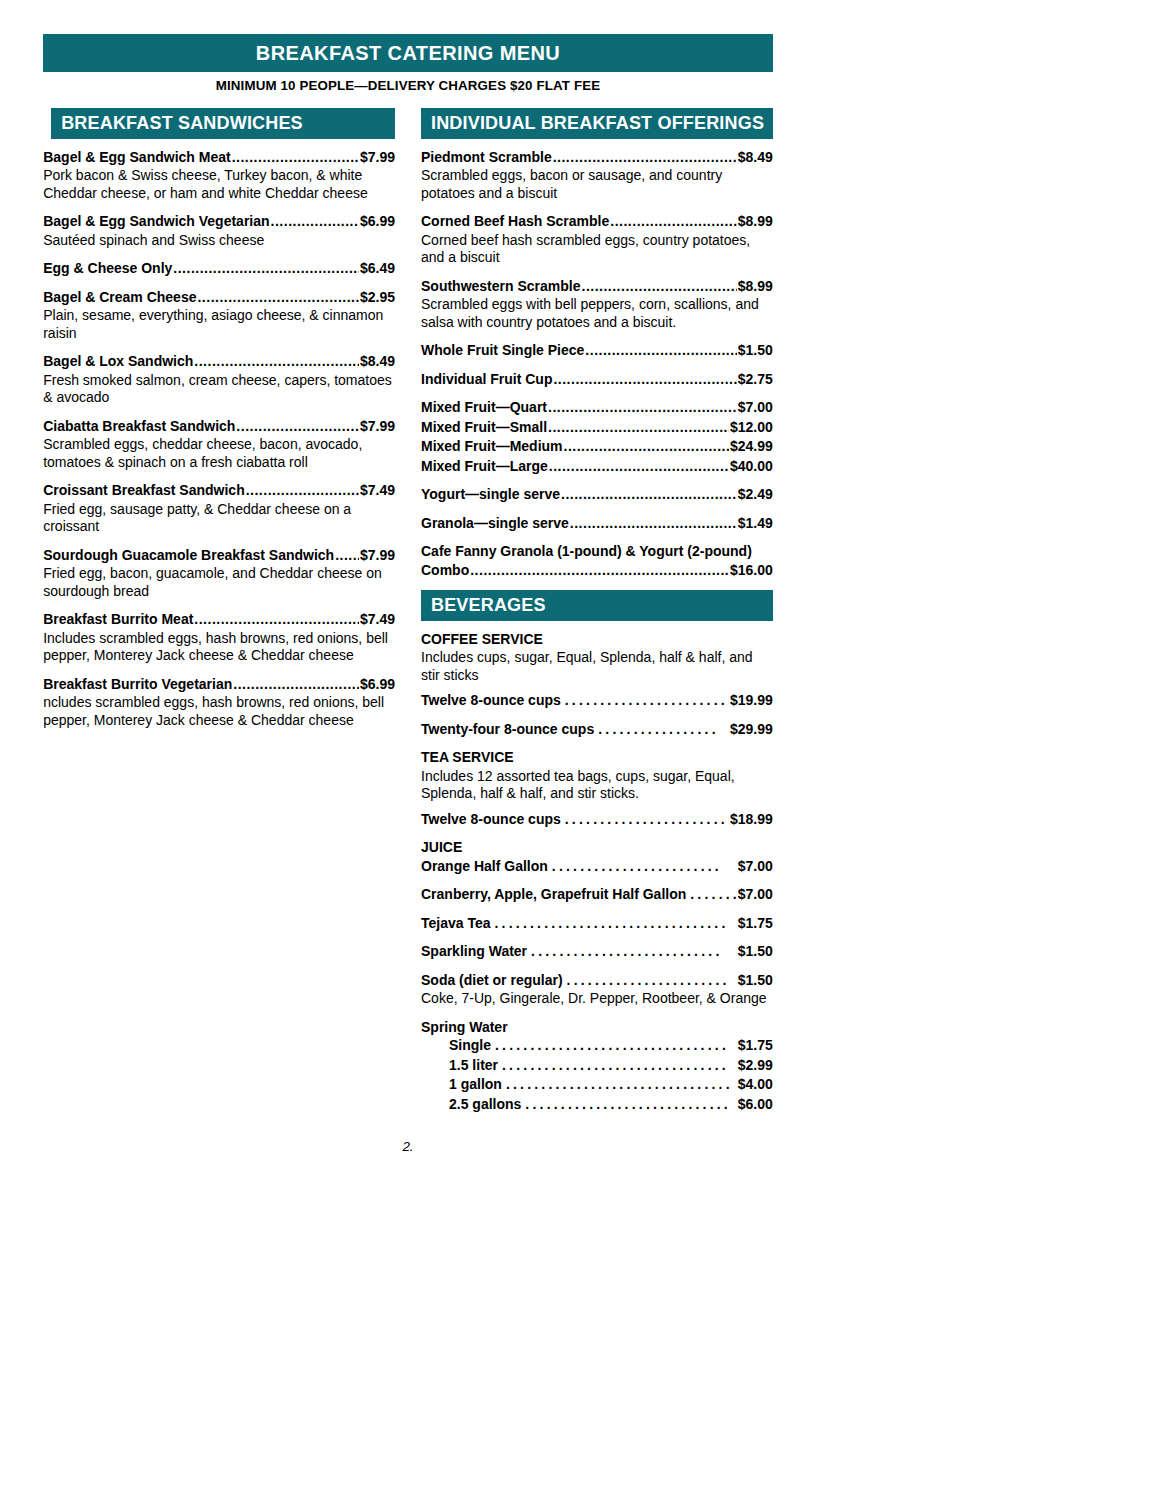BREAKFAST CATERING MENU
MINIMUM 10 PEOPLE—DELIVERY CHARGES $20 FLAT FEE
BREAKFAST SANDWICHES
Bagel & Egg Sandwich Meat .................................... $7.99
Pork bacon & Swiss cheese, Turkey bacon, & white Cheddar cheese, or ham and white Cheddar cheese
Bagel & Egg Sandwich Vegetarian ......................... $6.99
Sautéed spinach and Swiss cheese
Egg & Cheese Only .................................................. $6.49
Bagel & Cream Cheese ........................................... $2.95
Plain, sesame, everything, asiago cheese, & cinnamon raisin
Bagel & Lox Sandwich ............................................. $8.49
Fresh smoked salmon, cream cheese, capers, tomatoes & avocado
Ciabatta Breakfast Sandwich ................................. $7.99
Scrambled eggs, cheddar cheese, bacon, avocado, tomatoes & spinach on a fresh ciabatta roll
Croissant Breakfast Sandwich ............................... $7.49
Fried egg, sausage patty, & Cheddar cheese on a croissant
Sourdough Guacamole Breakfast Sandwich ....... $7.99
Fried egg, bacon, guacamole, and Cheddar cheese on sourdough bread
Breakfast Burrito Meat ............................................. $7.49
Includes scrambled eggs, hash browns, red onions, bell pepper, Monterey Jack cheese & Cheddar cheese
Breakfast Burrito Vegetarian ................................... $6.99
ncludes scrambled eggs, hash browns, red onions, bell pepper, Monterey Jack cheese & Cheddar cheese
INDIVIDUAL BREAKFAST OFFERINGS
Piedmont Scramble ................................................. $8.49
Scrambled eggs, bacon or sausage, and country potatoes and a biscuit
Corned Beef Hash Scramble .................................. $8.99
Corned beef hash scrambled eggs, country potatoes, and a biscuit
Southwestern Scramble .......................................... $8.99
Scrambled eggs with bell peppers, corn, scallions, and salsa with country potatoes and a biscuit.
Whole Fruit Single Piece ......................................... $1.50
Individual Fruit Cup ................................................. $2.75
Mixed Fruit—Quart ................................................... $7.00
Mixed Fruit—Small ................................................. $12.00
Mixed Fruit—Medium ............................................. $24.99
Mixed Fruit—Large ................................................. $40.00
Yogurt—single serve ......................................... $2.49
Granola—single serve ........................................ $1.49
Cafe Fanny Granola (1-pound) & Yogurt (2-pound)
Combo .............................................................. $16.00
BEVERAGES
COFFEE SERVICE
Includes cups, sugar, Equal, Splenda, half & half, and stir sticks
Twelve 8-ounce cups ....................... $19.99
Twenty-four 8-ounce cups ................. $29.99
TEA SERVICE
Includes 12 assorted tea bags, cups, sugar, Equal, Splenda, half & half, and stir sticks.
Twelve 8-ounce cups ....................... $18.99
JUICE
Orange Half Gallon ........................ $7.00
Cranberry, Apple, Grapefruit Half Gallon ....... $7.00
Tejava Tea ................................. $1.75
Sparkling Water ........................... $1.50
Soda (diet or regular) ....................... $1.50
Coke, 7-Up, Gingerale, Dr. Pepper, Rootbeer, & Orange
Spring Water
Single ................................. $1.75
1.5 liter ................................ $2.99
1 gallon ................................ $4.00
2.5 gallons ............................. $6.00
2.